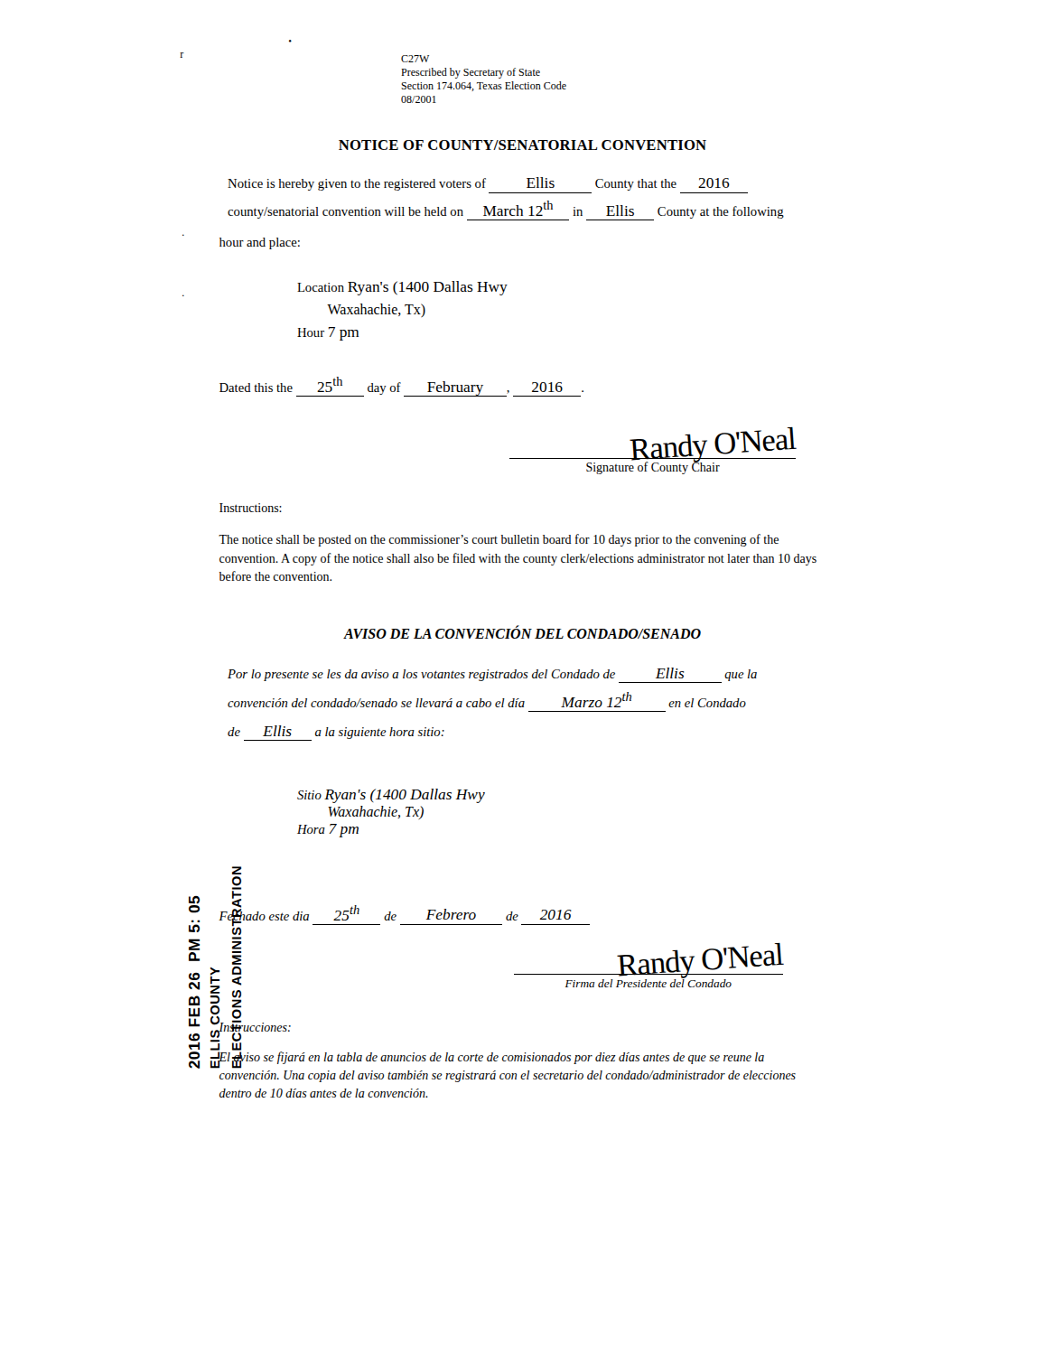r
.
.
•
C27W
Prescribed by Secretary of State
Section 174.064, Texas Election Code
08/2001
NOTICE OF COUNTY/SENATORIAL CONVENTION
Notice is hereby given to the registered voters of Ellis County that the 2016
county/senatorial convention will be held on March 12th in Ellis County at the following
hour and place:
Location Ryan's (1400 Dallas HwyWaxahachie, Tx) Hour 7 pm
Dated this the 25th day of February, 2016.
Randy O'Neal
Signature of County Chair
Instructions:
The notice shall be posted on the commissioner’s court bulletin board for 10 days prior to the convening of the convention. A copy of the notice shall also be filed with the county clerk/elections administrator not later than 10 days before the convention.
AVISO DE LA CONVENCIÓN DEL CONDADO/SENADO
Por lo presente se les da aviso a los votantes registrados del Condado de Ellis que la
convención del condado/senado se llevará a cabo el día Marzo 12th en el Condado
de Ellis a la siguiente hora sitio:
Sitio Ryan's (1400 Dallas HwyWaxahachie, Tx) Hora 7 pm
Fechado este dia 25th de Febrero de 2016
Randy O'Neal
Firma del Presidente del Condado
Instrucciones:
El aviso se fijará en la tabla de anuncios de la corte de comisionados por diez días antes de que se reune la convención. Una copia del aviso también se registrará con el secretario del condado/administrador de elecciones dentro de 10 días antes de la convención.
2016 FEB 26 PM 5: 05
ELLIS COUNTY
ELECTIONS ADMINISTRATION